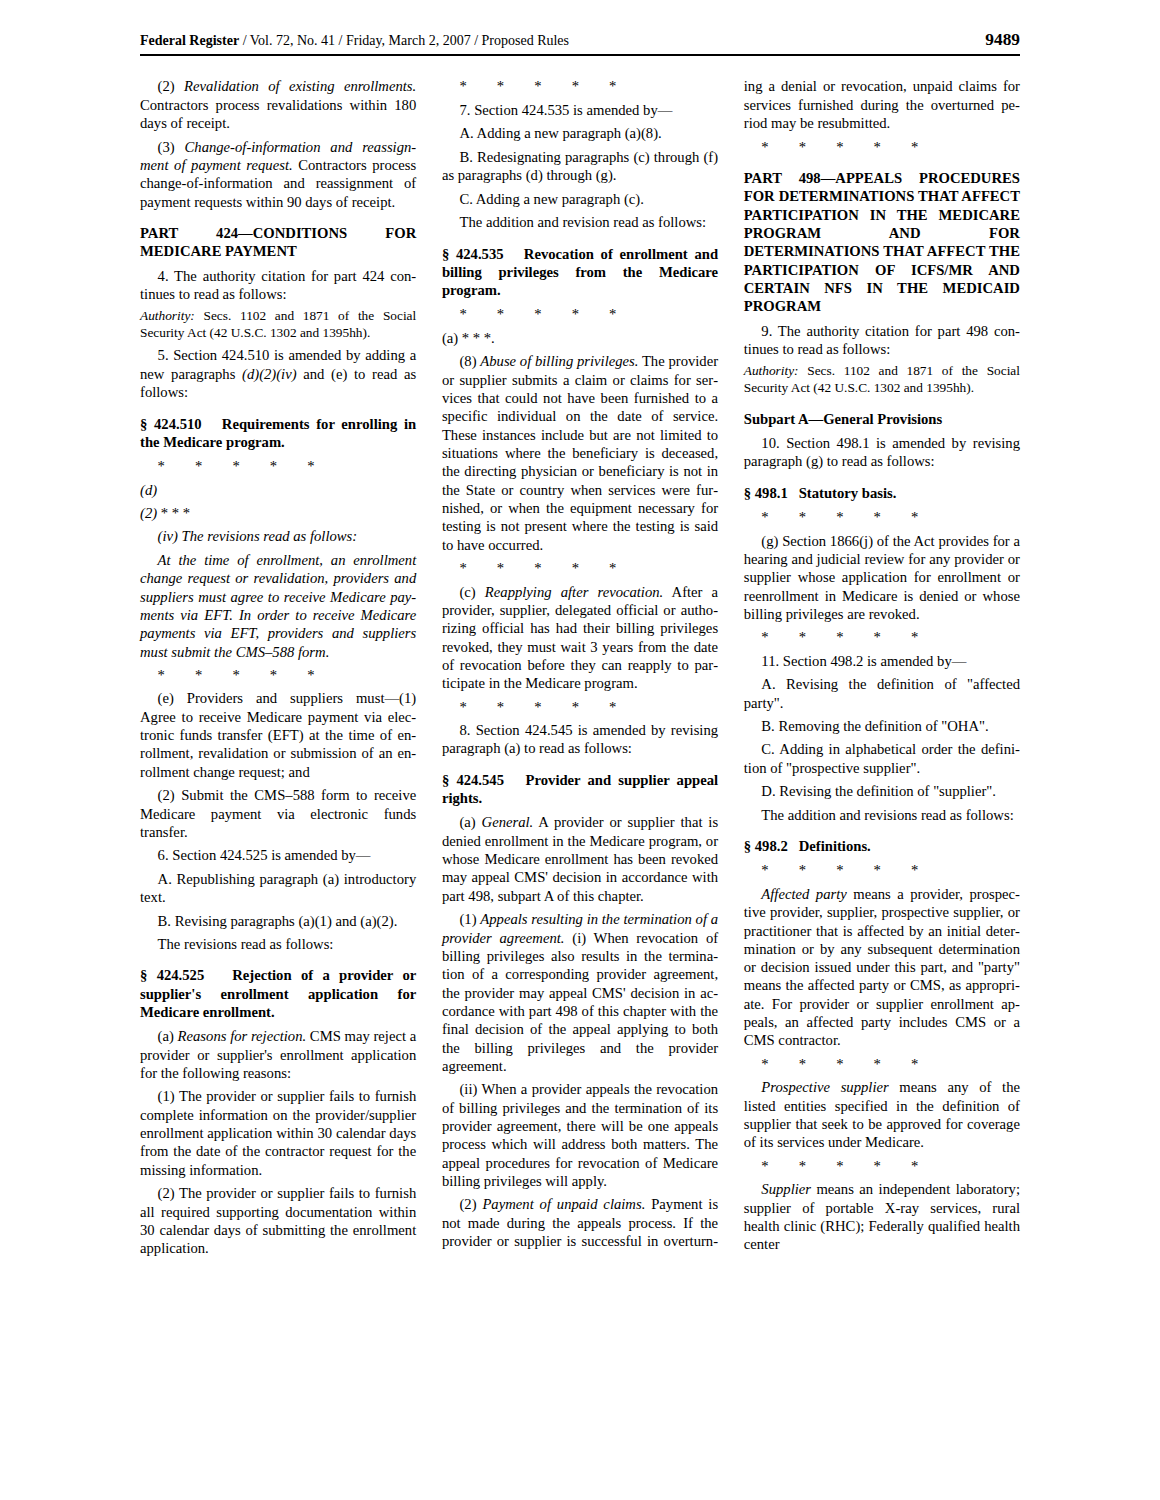Federal Register / Vol. 72, No. 41 / Friday, March 2, 2007 / Proposed Rules
9489
(2) Revalidation of existing enrollments. Contractors process revalidations within 180 days of receipt.
(3) Change-of-information and reassignment of payment request. Contractors process change-of-information and reassignment of payment requests within 90 days of receipt.
PART 424—CONDITIONS FOR MEDICARE PAYMENT
4. The authority citation for part 424 continues to read as follows:
Authority: Secs. 1102 and 1871 of the Social Security Act (42 U.S.C. 1302 and 1395hh).
5. Section 424.510 is amended by adding a new paragraphs (d)(2)(iv) and (e) to read as follows:
§ 424.510 Requirements for enrolling in the Medicare program.
* * * * *
(d)
(2) * * *
(iv) The revisions read as follows:
At the time of enrollment, an enrollment change request or revalidation, providers and suppliers must agree to receive Medicare payments via EFT. In order to receive Medicare payments via EFT, providers and suppliers must submit the CMS–588 form.
* * * * *
(e) Providers and suppliers must—(1) Agree to receive Medicare payment via electronic funds transfer (EFT) at the time of enrollment, revalidation or submission of an enrollment change request; and
(2) Submit the CMS–588 form to receive Medicare payment via electronic funds transfer.
6. Section 424.525 is amended by—
A. Republishing paragraph (a) introductory text.
B. Revising paragraphs (a)(1) and (a)(2).
The revisions read as follows:
§ 424.525 Rejection of a provider or supplier's enrollment application for Medicare enrollment.
(a) Reasons for rejection. CMS may reject a provider or supplier's enrollment application for the following reasons:
(1) The provider or supplier fails to furnish complete information on the provider/supplier enrollment application within 30 calendar days from the date of the contractor request for the missing information.
(2) The provider or supplier fails to furnish all required supporting documentation within 30 calendar days of submitting the enrollment application.
* * * * *
7. Section 424.535 is amended by—
A. Adding a new paragraph (a)(8).
B. Redesignating paragraphs (c) through (f) as paragraphs (d) through (g).
C. Adding a new paragraph (c).
The addition and revision read as follows:
§ 424.535 Revocation of enrollment and billing privileges from the Medicare program.
* * * * *
(a) * * *.
(8) Abuse of billing privileges. The provider or supplier submits a claim or claims for services that could not have been furnished to a specific individual on the date of service. These instances include but are not limited to situations where the beneficiary is deceased, the directing physician or beneficiary is not in the State or country when services were furnished, or when the equipment necessary for testing is not present where the testing is said to have occurred.
* * * * *
(c) Reapplying after revocation. After a provider, supplier, delegated official or authorizing official has had their billing privileges revoked, they must wait 3 years from the date of revocation before they can reapply to participate in the Medicare program.
* * * * *
8. Section 424.545 is amended by revising paragraph (a) to read as follows:
§ 424.545 Provider and supplier appeal rights.
(a) General. A provider or supplier that is denied enrollment in the Medicare program, or whose Medicare enrollment has been revoked may appeal CMS' decision in accordance with part 498, subpart A of this chapter.
(1) Appeals resulting in the termination of a provider agreement. (i) When revocation of billing privileges also results in the termination of a corresponding provider agreement, the provider may appeal CMS' decision in accordance with part 498 of this chapter with the final decision of the appeal applying to both the billing privileges and the provider agreement.
(ii) When a provider appeals the revocation of billing privileges and the termination of its provider agreement, there will be one appeals process which will address both matters. The appeal procedures for revocation of Medicare billing privileges will apply.
(2) Payment of unpaid claims. Payment is not made during the appeals process. If the provider or supplier is successful in overturning a denial or revocation, unpaid claims for services furnished during the overturned period may be resubmitted.
* * * * *
PART 498—APPEALS PROCEDURES FOR DETERMINATIONS THAT AFFECT PARTICIPATION IN THE MEDICARE PROGRAM AND FOR DETERMINATIONS THAT AFFECT THE PARTICIPATION OF ICFs/MR AND CERTAIN NFs IN THE MEDICAID PROGRAM
9. The authority citation for part 498 continues to read as follows:
Authority: Secs. 1102 and 1871 of the Social Security Act (42 U.S.C. 1302 and 1395hh).
Subpart A—General Provisions
10. Section 498.1 is amended by revising paragraph (g) to read as follows:
§ 498.1 Statutory basis.
* * * * *
(g) Section 1866(j) of the Act provides for a hearing and judicial review for any provider or supplier whose application for enrollment or reenrollment in Medicare is denied or whose billing privileges are revoked.
* * * * *
11. Section 498.2 is amended by—
A. Revising the definition of "affected party".
B. Removing the definition of "OHA".
C. Adding in alphabetical order the definition of "prospective supplier".
D. Revising the definition of "supplier".
The addition and revisions read as follows:
§ 498.2 Definitions.
* * * * *
Affected party means a provider, prospective provider, supplier, prospective supplier, or practitioner that is affected by an initial determination or by any subsequent determination or decision issued under this part, and "party" means the affected party or CMS, as appropriate. For provider or supplier enrollment appeals, an affected party includes CMS or a CMS contractor.
* * * * *
Prospective supplier means any of the listed entities specified in the definition of supplier that seek to be approved for coverage of its services under Medicare.
* * * * *
Supplier means an independent laboratory; supplier of portable X-ray services, rural health clinic (RHC); Federally qualified health center